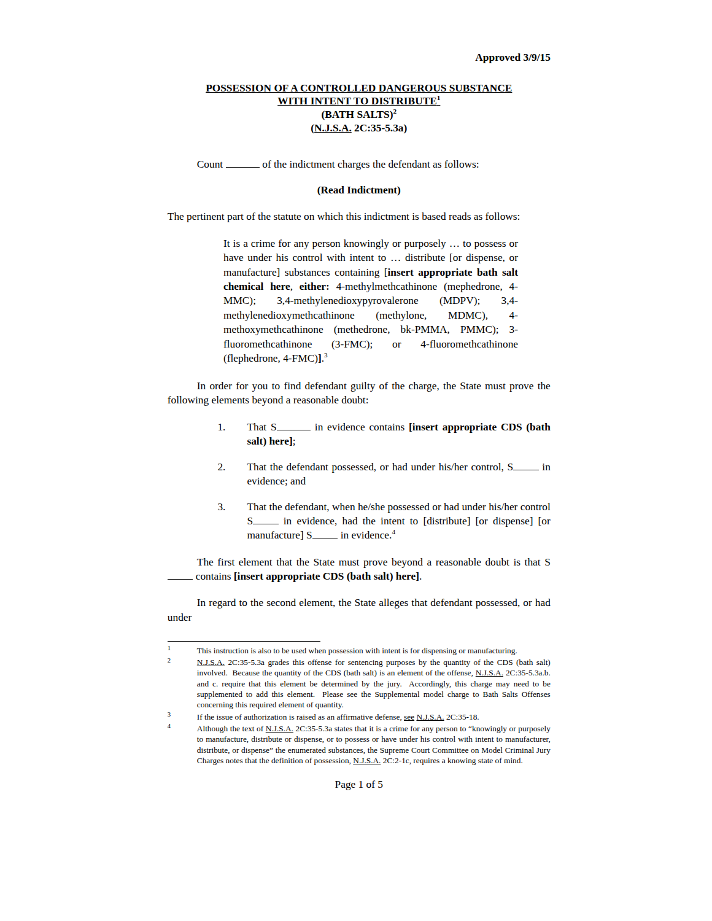Approved 3/9/15
POSSESSION OF A CONTROLLED DANGEROUS SUBSTANCE
WITH INTENT TO DISTRIBUTE1
(BATH SALTS)2
(N.J.S.A. 2C:35-5.3a)
Count of the indictment charges the defendant as follows:
(Read Indictment)
The pertinent part of the statute on which this indictment is based reads as follows:
It is a crime for any person knowingly or purposely … to possess or have under his control with intent to … distribute [or dispense, or manufacture] substances containing [insert appropriate bath salt chemical here, either: 4-methylmethcathinone (mephedrone, 4-MMC); 3,4-methylenedioxypyrovalerone (MDPV); 3,4-methylenedioxymethcathinone (methylone, MDMC), 4-methoxymethcathinone (methedrone, bk-PMMA, PMMC); 3-fluoromethcathinone (3-FMC); or 4-fluoromethcathinone (flephedrone, 4-FMC)].3
In order for you to find defendant guilty of the charge, the State must prove the following elements beyond a reasonable doubt:
That S in evidence contains [insert appropriate CDS (bath salt) here];
That the defendant possessed, or had under his/her control, S in evidence; and
That the defendant, when he/she possessed or had under his/her control S in evidence, had the intent to [distribute] [or dispense] [or manufacture] S in evidence.4
The first element that the State must prove beyond a reasonable doubt is that S contains [insert appropriate CDS (bath salt) here].
In regard to the second element, the State alleges that defendant possessed, or had under
1 This instruction is also to be used when possession with intent is for dispensing or manufacturing. 2 N.J.S.A. 2C:35-5.3a grades this offense for sentencing purposes by the quantity of the CDS (bath salt) involved. Because the quantity of the CDS (bath salt) is an element of the offense, N.J.S.A. 2C:35-5.3a.b. and c. require that this element be determined by the jury. Accordingly, this charge may need to be supplemented to add this element. Please see the Supplemental model charge to Bath Salts Offenses concerning this required element of quantity. 3 If the issue of authorization is raised as an affirmative defense, see N.J.S.A. 2C:35-18. 4 Although the text of N.J.S.A. 2C:35-5.3a states that it is a crime for any person to “knowingly or purposely to manufacture, distribute or dispense, or to possess or have under his control with intent to manufacturer, distribute, or dispense” the enumerated substances, the Supreme Court Committee on Model Criminal Jury Charges notes that the definition of possession, N.J.S.A. 2C:2-1c, requires a knowing state of mind.
Page 1 of 5